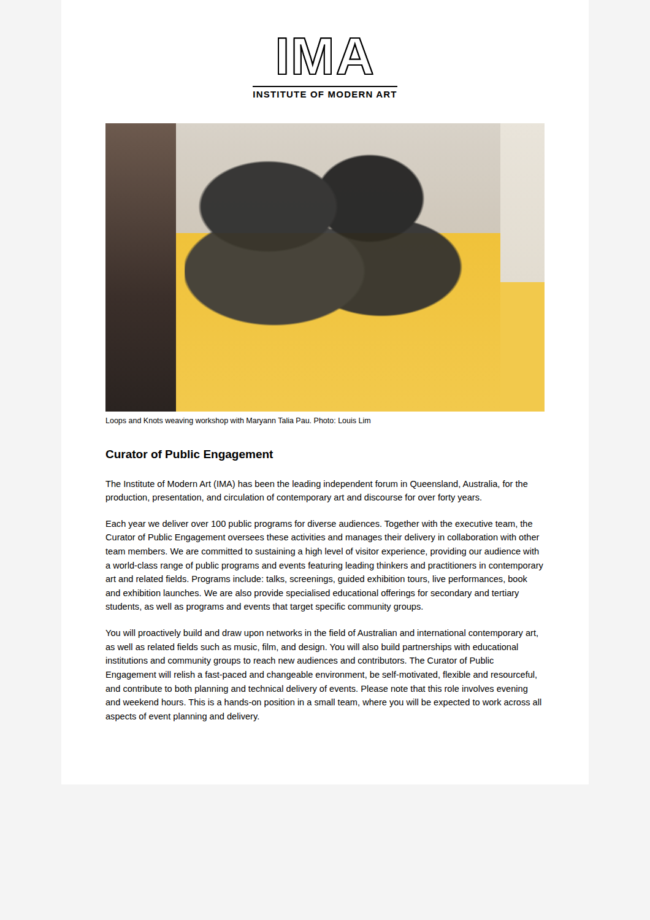IMA
INSTITUTE OF MODERN ART
Loops and Knots weaving workshop with Maryann Talia Pau. Photo: Louis Lim
Curator of Public Engagement
The Institute of Modern Art (IMA) has been the leading independent forum in Queensland, Australia, for the production, presentation, and circulation of contemporary art and discourse for over forty years.
Each year we deliver over 100 public programs for diverse audiences. Together with the executive team, the Curator of Public Engagement oversees these activities and manages their delivery in collaboration with other team members. We are committed to sustaining a high level of visitor experience, providing our audience with a world-class range of public programs and events featuring leading thinkers and practitioners in contemporary art and related fields. Programs include: talks, screenings, guided exhibition tours, live performances, book and exhibition launches. We are also provide specialised educational offerings for secondary and tertiary students, as well as programs and events that target specific community groups.
You will proactively build and draw upon networks in the field of Australian and international contemporary art, as well as related fields such as music, film, and design. You will also build partnerships with educational institutions and community groups to reach new audiences and contributors. The Curator of Public Engagement will relish a fast-paced and changeable environment, be self-motivated, flexible and resourceful, and contribute to both planning and technical delivery of events. Please note that this role involves evening and weekend hours. This is a hands-on position in a small team, where you will be expected to work across all aspects of event planning and delivery.